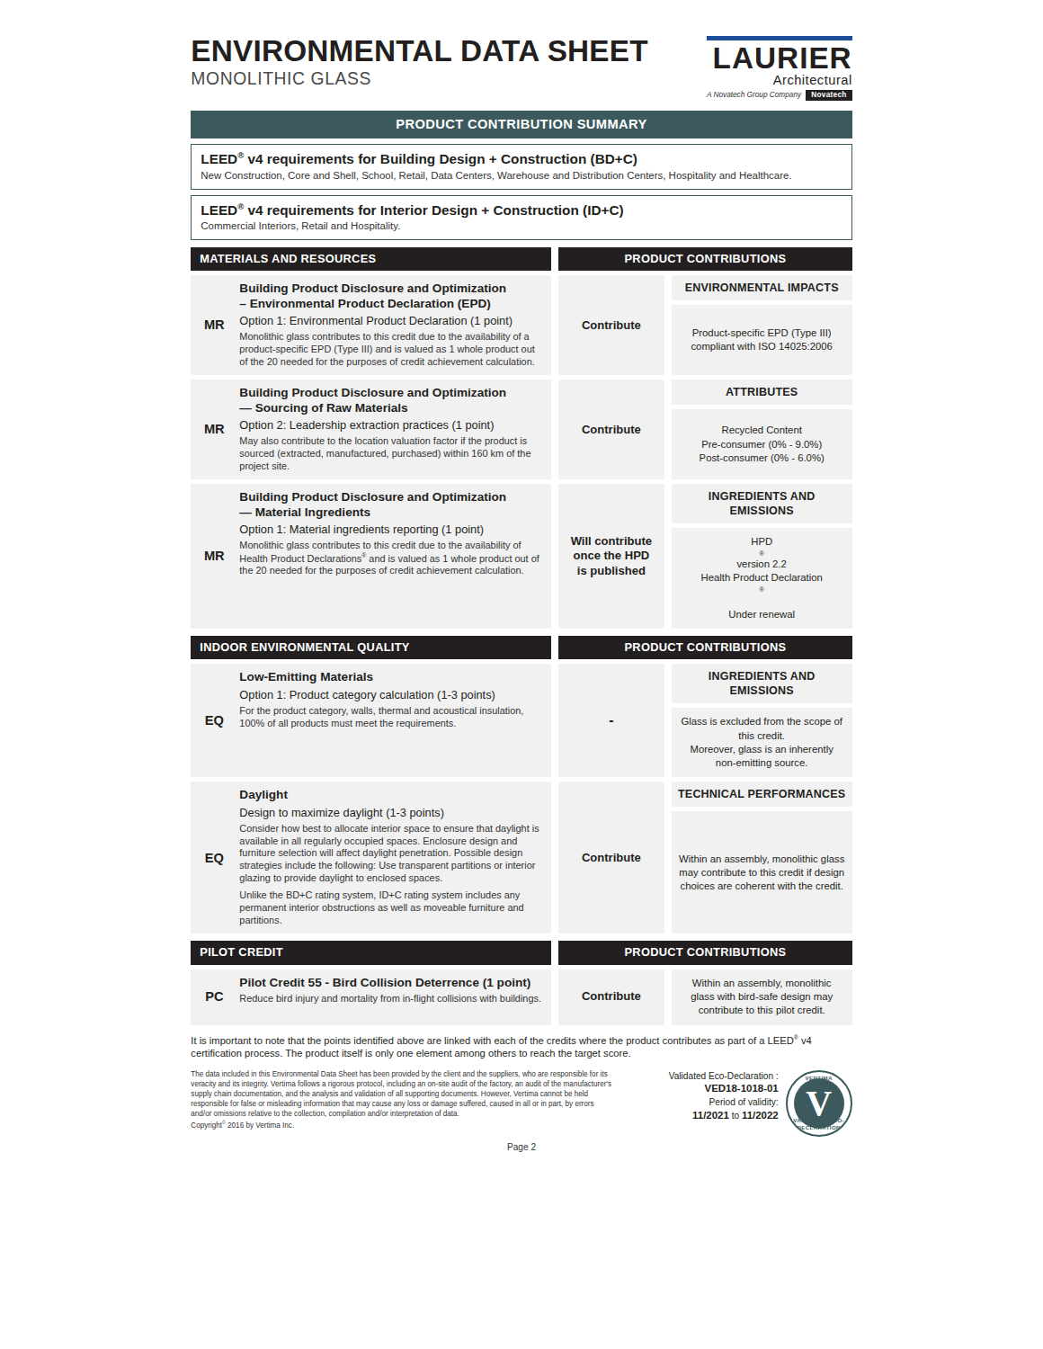ENVIRONMENTAL DATA SHEET
MONOLITHIC GLASS
LAURIER
Architectural
A Novatech Group Company Novatech
PRODUCT CONTRIBUTION SUMMARY
LEED® v4 requirements for Building Design + Construction (BD+C)
New Construction, Core and Shell, School, Retail, Data Centers, Warehouse and Distribution Centers, Hospitality and Healthcare.
LEED® v4 requirements for Interior Design + Construction (ID+C)
Commercial Interiors, Retail and Hospitality.
MATERIALS AND RESOURCES
PRODUCT CONTRIBUTIONS
MR
Building Product Disclosure and Optimization
– Environmental Product Declaration (EPD)
Option 1: Environmental Product Declaration (1 point)
Monolithic glass contributes to this credit due to the availability of a product-specific EPD (Type III) and is valued as 1 whole product out of the 20 needed for the purposes of credit achievement calculation.
Contribute
ENVIRONMENTAL IMPACTS
Product-specific EPD (Type III)
compliant with ISO 14025:2006
MR
Building Product Disclosure and Optimization
— Sourcing of Raw Materials
Option 2: Leadership extraction practices (1 point)
May also contribute to the location valuation factor if the product is sourced (extracted, manufactured, purchased) within 160 km of the project site.
Contribute
ATTRIBUTES
Recycled Content
Pre-consumer (0% - 9.0%)
Post-consumer (0% - 6.0%)
MR
Building Product Disclosure and Optimization
— Material Ingredients
Option 1: Material ingredients reporting (1 point)
Monolithic glass contributes to this credit due to the availability of Health Product Declarations® and is valued as 1 whole product out of the 20 needed for the purposes of credit achievement calculation.
Will contribute
once the HPD
is published
INGREDIENTS AND EMISSIONS
HPD® version 2.2
Health Product Declaration®
Under renewal
INDOOR ENVIRONMENTAL QUALITY
PRODUCT CONTRIBUTIONS
EQ
Low-Emitting Materials
Option 1: Product category calculation (1-3 points)
For the product category, walls, thermal and acoustical insulation, 100% of all products must meet the requirements.
-
INGREDIENTS AND EMISSIONS
Glass is excluded from the scope of this credit.
Moreover, glass is an inherently
non-emitting source.
EQ
Daylight
Design to maximize daylight (1-3 points)
Consider how best to allocate interior space to ensure that daylight is available in all regularly occupied spaces. Enclosure design and furniture selection will affect daylight penetration. Possible design strategies include the following: Use transparent partitions or interior glazing to provide daylight to enclosed spaces.
Unlike the BD+C rating system, ID+C rating system includes any permanent interior obstructions as well as moveable furniture and partitions.
Contribute
TECHNICAL PERFORMANCES
Within an assembly, monolithic glass may contribute to this credit if design choices are coherent with the credit.
PILOT CREDIT
PRODUCT CONTRIBUTIONS
PC
Pilot Credit 55 - Bird Collision Deterrence (1 point)
Reduce bird injury and mortality from in-flight collisions with buildings.
Contribute
Within an assembly, monolithic glass with bird-safe design may contribute to this pilot credit.
It is important to note that the points identified above are linked with each of the credits where the product contributes as part of a LEED® v4 certification process. The product itself is only one element among others to reach the target score.
The data included in this Environmental Data Sheet has been provided by the client and the suppliers, who are responsible for its veracity and its integrity. Vertima follows a rigorous protocol, including an on-site audit of the factory, an audit of the manufacturer's supply chain documentation, and the analysis and validation of all supporting documents. However, Vertima cannot be held responsible for false or misleading information that may cause any loss or damage suffered, caused in all or in part, by errors and/or omissions relative to the collection, compilation and/or interpretation of data.
Copyright© 2016 by Vertima Inc.
Validated Eco-Declaration :
VED18-1018-01
Period of validity:
11/2021 to 11/2022
VERTIMA
®
V
VALIDATED ECO-DECLARATION
Page 2